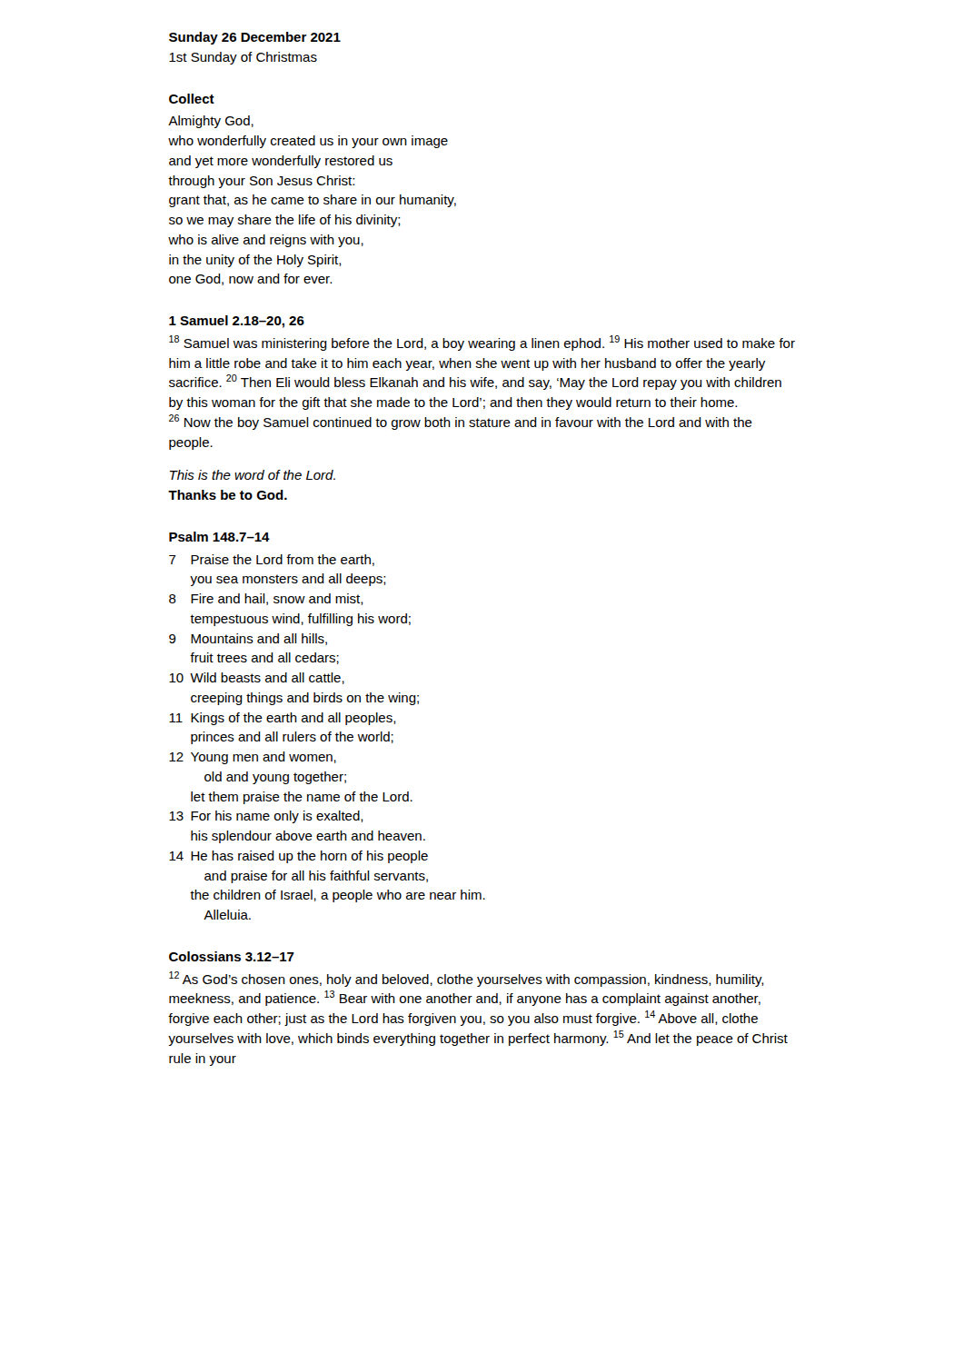Sunday 26 December 2021
1st Sunday of Christmas
Collect
Almighty God,
who wonderfully created us in your own image
and yet more wonderfully restored us
through your Son Jesus Christ:
grant that, as he came to share in our humanity,
so we may share the life of his divinity;
who is alive and reigns with you,
in the unity of the Holy Spirit,
one God, now and for ever.
1 Samuel 2.18–20, 26
18 Samuel was ministering before the Lord, a boy wearing a linen ephod. 19 His mother used to make for him a little robe and take it to him each year, when she went up with her husband to offer the yearly sacrifice. 20 Then Eli would bless Elkanah and his wife, and say, ‘May the Lord repay you with children by this woman for the gift that she made to the Lord’; and then they would return to their home.
26 Now the boy Samuel continued to grow both in stature and in favour with the Lord and with the people.
This is the word of the Lord.
Thanks be to God.
Psalm 148.7–14
7 Praise the Lord from the earth, you sea monsters and all deeps;
8 Fire and hail, snow and mist, tempestuous wind, fulfilling his word;
9 Mountains and all hills, fruit trees and all cedars;
10 Wild beasts and all cattle, creeping things and birds on the wing;
11 Kings of the earth and all peoples, princes and all rulers of the world;
12 Young men and women, old and young together; let them praise the name of the Lord.
13 For his name only is exalted, his splendour above earth and heaven.
14 He has raised up the horn of his people and praise for all his faithful servants, the children of Israel, a people who are near him. Alleluia.
Colossians 3.12–17
12 As God’s chosen ones, holy and beloved, clothe yourselves with compassion, kindness, humility, meekness, and patience. 13 Bear with one another and, if anyone has a complaint against another, forgive each other; just as the Lord has forgiven you, so you also must forgive. 14 Above all, clothe yourselves with love, which binds everything together in perfect harmony. 15 And let the peace of Christ rule in your